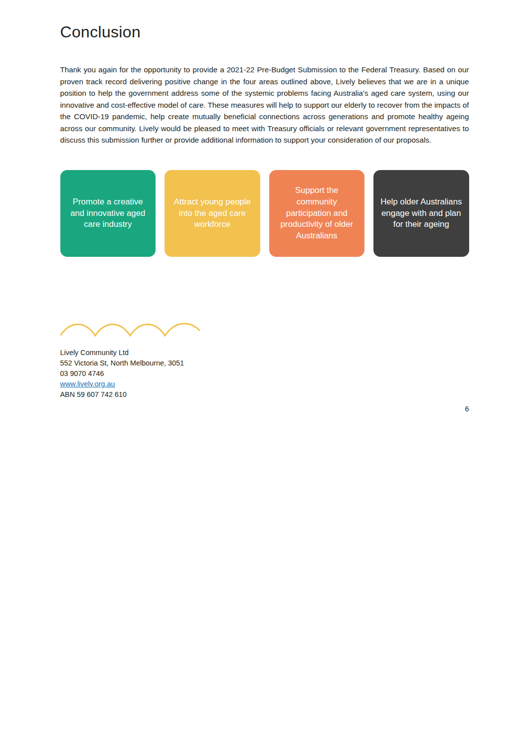Conclusion
Thank you again for the opportunity to provide a 2021-22 Pre-Budget Submission to the Federal Treasury. Based on our proven track record delivering positive change in the four areas outlined above, Lively believes that we are in a unique position to help the government address some of the systemic problems facing Australia's aged care system, using our innovative and cost-effective model of care. These measures will help to support our elderly to recover from the impacts of the COVID-19 pandemic, help create mutually beneficial connections across generations and promote healthy ageing across our community. Lively would be pleased to meet with Treasury officials or relevant government representatives to discuss this submission further or provide additional information to support your consideration of our proposals.
Promote a creative and innovative aged care industry
Attract young people into the aged care workforce
Support the community participation and productivity of older Australians
Help older Australians engage with and plan for their ageing
Lively Community Ltd
552 Victoria St, North Melbourne, 3051
03 9070 4746
www.lively.org.au
ABN 59 607 742 610
6